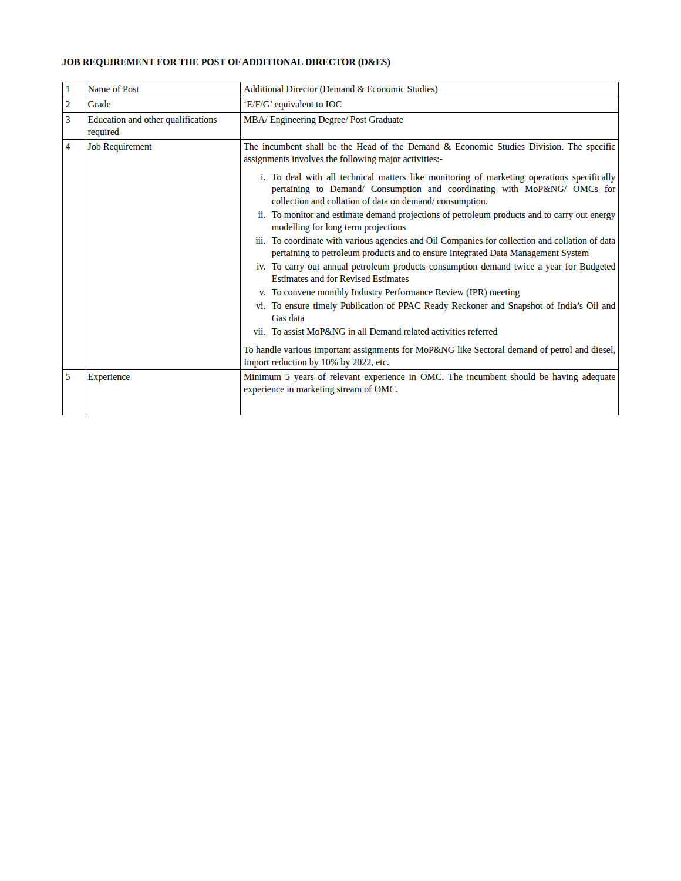JOB REQUIREMENT FOR THE POST OF ADDITIONAL DIRECTOR (D&ES)
| 1 | Name of Post | Additional Director (Demand & Economic Studies) |
| 2 | Grade | ‘E/F/G’ equivalent to IOC |
| 3 | Education and other qualifications required | MBA/ Engineering Degree/ Post Graduate |
| 4 | Job Requirement | The incumbent shall be the Head of the Demand & Economic Studies Division. The specific assignments involves the following major activities:- To deal with all technical matters like monitoring of marketing operations specifically pertaining to Demand/ Consumption and coordinating with MoP&NG/ OMCs for collection and collation of data on demand/ consumption. To monitor and estimate demand projections of petroleum products and to carry out energy modelling for long term projections To coordinate with various agencies and Oil Companies for collection and collation of data pertaining to petroleum products and to ensure Integrated Data Management System To carry out annual petroleum products consumption demand twice a year for Budgeted Estimates and for Revised Estimates To convene monthly Industry Performance Review (IPR) meeting To ensure timely Publication of PPAC Ready Reckoner and Snapshot of India’s Oil and Gas data To assist MoP&NG in all Demand related activities referred To handle various important assignments for MoP&NG like Sectoral demand of petrol and diesel, Import reduction by 10% by 2022, etc. |
| 5 | Experience | Minimum 5 years of relevant experience in OMC. The incumbent should be having adequate experience in marketing stream of OMC. |